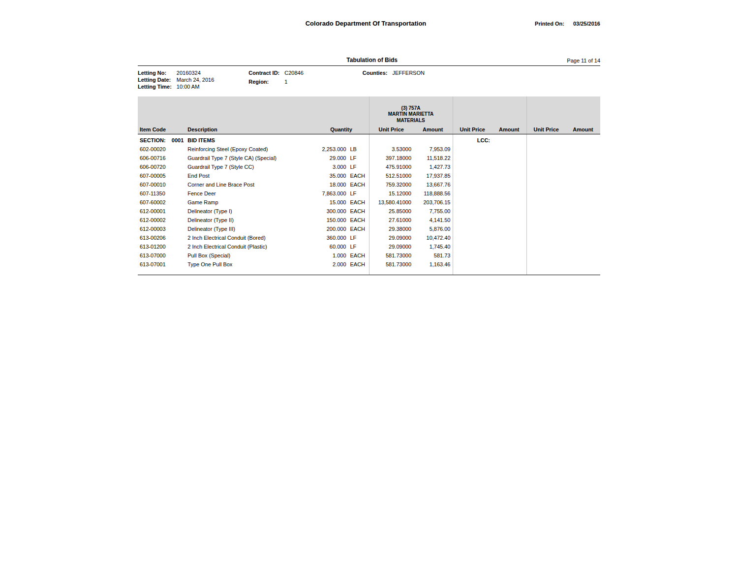Colorado Department Of Transportation
Printed On: 03/25/2016
Tabulation of Bids
Page 11 of 14
Letting No:
20160324
Letting Date:
March 24, 2016
Letting Time:
10:00 AM
Contract ID:
C20846
Region:
1
Counties:
JEFFERSON
| | (3) 757A MARTIN MARIETTA MATERIALS | | |
| --- | --- | --- | --- |
| Item Code | Description | Quantity | Unit Price | Amount | Unit Price | Amount | Unit Price | Amount |
| SECTION: 0001 | BID ITEMS | | | | | LCC: | | | |
| 602-00020 | Reinforcing Steel (Epoxy Coated) | 2,253.000 | LB | 3.53000 | 7,953.09 | | | | |
| 606-00716 | Guardrail Type 7 (Style CA) (Special) | 29.000 | LF | 397.18000 | 11,518.22 | | | | |
| 606-00720 | Guardrail Type 7 (Style CC) | 3.000 | LF | 475.91000 | 1,427.73 | | | | |
| 607-00005 | End Post | 35.000 | EACH | 512.51000 | 17,937.85 | | | | |
| 607-00010 | Corner and Line Brace Post | 18.000 | EACH | 759.32000 | 13,667.76 | | | | |
| 607-11350 | Fence Deer | 7,863.000 | LF | 15.12000 | 118,888.56 | | | | |
| 607-60002 | Game Ramp | 15.000 | EACH | 13,580.41000 | 203,706.15 | | | | |
| 612-00001 | Delineator (Type I) | 300.000 | EACH | 25.85000 | 7,755.00 | | | | |
| 612-00002 | Delineator (Type II) | 150.000 | EACH | 27.61000 | 4,141.50 | | | | |
| 612-00003 | Delineator (Type III) | 200.000 | EACH | 29.38000 | 5,876.00 | | | | |
| 613-00206 | 2 Inch Electrical Conduit (Bored) | 360.000 | LF | 29.09000 | 10,472.40 | | | | |
| 613-01200 | 2 Inch Electrical Conduit (Plastic) | 60.000 | LF | 29.09000 | 1,745.40 | | | | |
| 613-07000 | Pull Box (Special) | 1.000 | EACH | 581.73000 | 581.73 | | | | |
| 613-07001 | Type One Pull Box | 2.000 | EACH | 581.73000 | 1,163.46 | | | | |